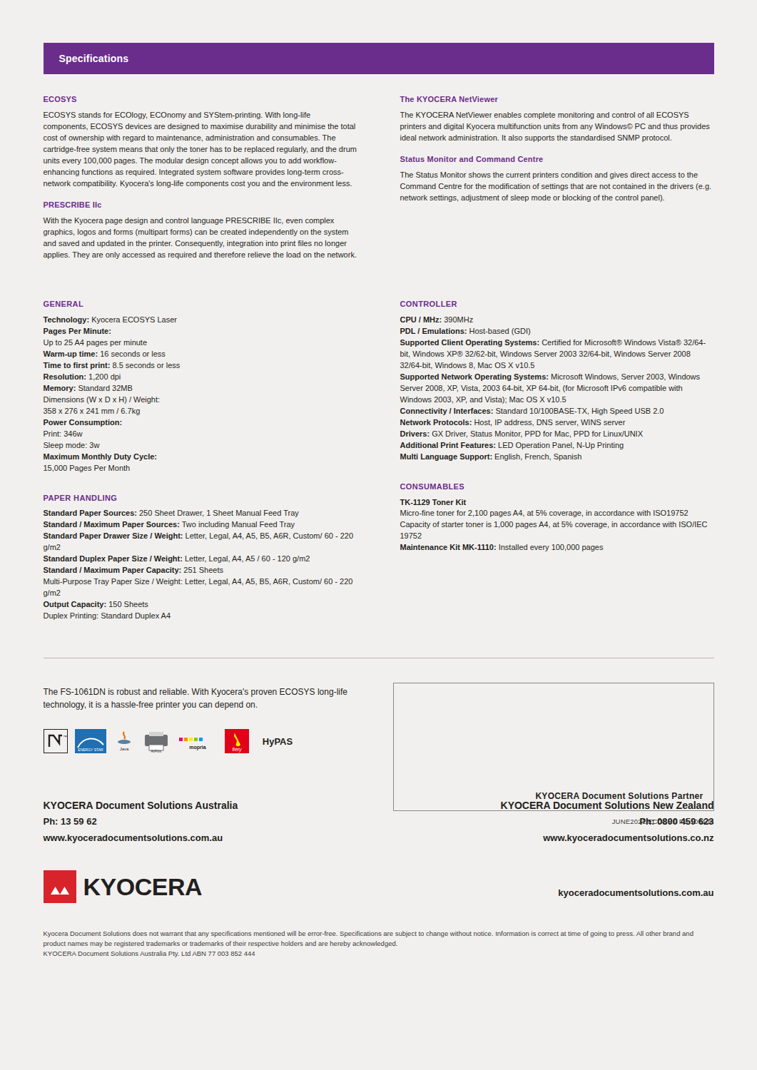Specifications
ECOSYS
ECOSYS stands for ECOlogy, ECOnomy and SYStem-printing. With long-life components, ECOSYS devices are designed to maximise durability and minimise the total cost of ownership with regard to maintenance, administration and consumables. The cartridge-free system means that only the toner has to be replaced regularly, and the drum units every 100,000 pages. The modular design concept allows you to add workflow-enhancing functions as required. Integrated system software provides long-term cross-network compatibility. Kyocera's long-life components cost you and the environment less.
PRESCRIBE IIc
With the Kyocera page design and control language PRESCRIBE IIc, even complex graphics, logos and forms (multipart forms) can be created independently on the system and saved and updated in the printer. Consequently, integration into print files no longer applies. They are only accessed as required and therefore relieve the load on the network.
The KYOCERA NetViewer
The KYOCERA NetViewer enables complete monitoring and control of all ECOSYS printers and digital Kyocera multifunction units from any Windows© PC and thus provides ideal network administration. It also supports the standardised SNMP protocol.
Status Monitor and Command Centre
The Status Monitor shows the current printers condition and gives direct access to the Command Centre for the modification of settings that are not contained in the drivers (e.g. network settings, adjustment of sleep mode or blocking of the control panel).
GENERAL
Technology: Kyocera ECOSYS Laser
Pages Per Minute:
Up to 25 A4 pages per minute
Warm-up time: 16 seconds or less
Time to first print: 8.5 seconds or less
Resolution: 1,200 dpi
Memory: Standard 32MB
Dimensions (W x D x H) / Weight:
358 x 276 x 241 mm / 6.7kg
Power Consumption:
Print: 346w
Sleep mode: 3w
Maximum Monthly Duty Cycle:
15,000 Pages Per Month
PAPER HANDLING
Standard Paper Sources: 250 Sheet Drawer, 1 Sheet Manual Feed Tray
Standard / Maximum Paper Sources: Two including Manual Feed Tray
Standard Paper Drawer Size / Weight: Letter, Legal, A4, A5, B5, A6R, Custom/ 60 - 220 g/m2
Standard Duplex Paper Size / Weight: Letter, Legal, A4, A5 / 60 - 120 g/m2
Standard / Maximum Paper Capacity: 251 Sheets
Multi-Purpose Tray Paper Size / Weight: Letter, Legal, A4, A5, B5, A6R, Custom/ 60 - 220 g/m2
Output Capacity: 150 Sheets
Duplex Printing: Standard Duplex A4
CONTROLLER
CPU / MHz: 390MHz
PDL / Emulations: Host-based (GDI)
Supported Client Operating Systems: Certified for Microsoft® Windows Vista® 32/64-bit, Windows XP® 32/62-bit, Windows Server 2003 32/64-bit, Windows Server 2008 32/64-bit, Windows 8, Mac OS X v10.5
Supported Network Operating Systems: Microsoft Windows, Server 2003, Windows Server 2008, XP, Vista, 2003 64-bit, XP 64-bit, (for Microsoft IPv6 compatible with Windows 2003, XP, and Vista); Mac OS X v10.5
Connectivity / Interfaces: Standard 10/100BASE-TX, High Speed USB 2.0
Network Protocols: Host, IP address, DNS server, WINS server
Drivers: GX Driver, Status Monitor, PPD for Mac, PPD for Linux/UNIX
Additional Print Features: LED Operation Panel, N-Up Printing
Multi Language Support: English, French, Spanish
CONSUMABLES
TK-1129 Toner Kit
Micro-fine toner for 2,100 pages A4, at 5% coverage, in accordance with ISO19752
Capacity of starter toner is 1,000 pages A4, at 5% coverage, in accordance with ISO/IEC 19752
Maintenance Kit MK-1110: Installed every 100,000 pages
The FS-1061DN is robust and reliable. With Kyocera's proven ECOSYS long-life technology, it is a hassle-free printer you can depend on.
KYOCERA Document Solutions Partner
JUNE2021/ECOSYS FS-1061dn
™
ENERGY STAR
Java
AirPrint
mopria
fiery
HyPAS
KYOCERA Document Solutions Australia
Ph: 13 59 62
www.kyoceradocumentsolutions.com.au
KYOCERA Document Solutions New Zealand
Ph: 0800 459 623
www.kyoceradocumentsolutions.co.nz
KYOCERA
kyoceradocumentsolutions.com.au
Kyocera Document Solutions does not warrant that any specifications mentioned will be error-free. Specifications are subject to change without notice. Information is correct at time of going to press. All other brand and product names may be registered trademarks or trademarks of their respective holders and are hereby acknowledged.
KYOCERA Document Solutions Australia Pty. Ltd ABN 77 003 852 444